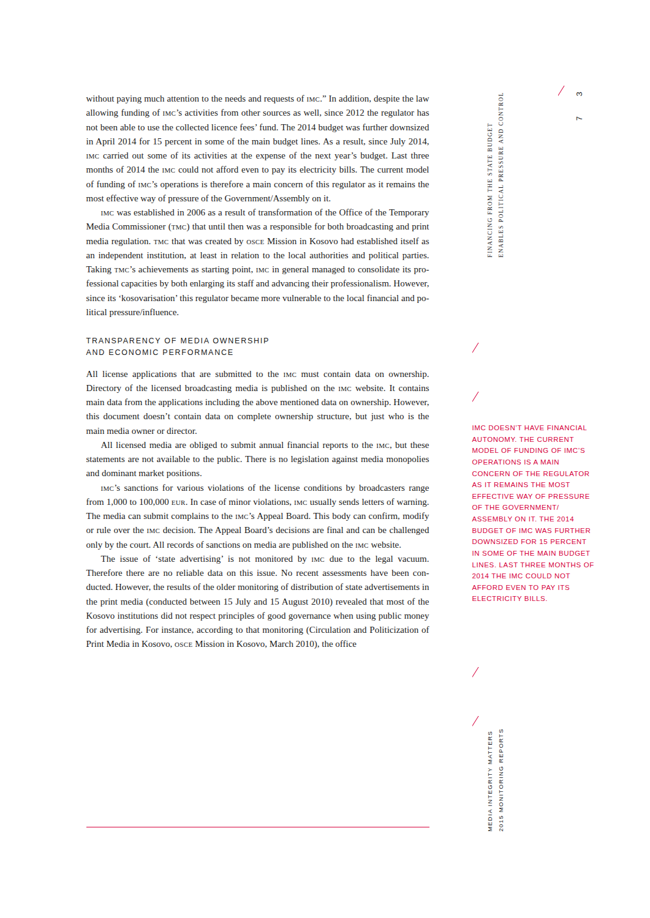without paying much attention to the needs and requests of imc.” In addition, despite the law allowing funding of imc’s activities from other sources as well, since 2012 the regulator has not been able to use the collected licence fees’ fund. The 2014 budget was further downsized in April 2014 for 15 percent in some of the main budget lines. As a result, since July 2014, imc carried out some of its activities at the expense of the next year’s budget. Last three months of 2014 the imc could not afford even to pay its electricity bills. The current model of funding of imc’s operations is therefore a main concern of this regulator as it remains the most effective way of pressure of the Government/Assembly on it.
imc was established in 2006 as a result of transformation of the Office of the Temporary Media Commissioner (tmc) that until then was a responsible for both broadcasting and print media regulation. tmc that was created by osce Mission in Kosovo had established itself as an independent institution, at least in relation to the local authorities and political parties. Taking tmc’s achievements as starting point, imc in general managed to consolidate its professional capacities by both enlarging its staff and advancing their professionalism. However, since its ‘kosovarisation’ this regulator became more vulnerable to the local financial and political pressure/influence.
Transparency of media ownership
and economic performance
All license applications that are submitted to the imc must contain data on ownership. Directory of the licensed broadcasting media is published on the imc website. It contains main data from the applications including the above mentioned data on ownership. However, this document doesn’t contain data on complete ownership structure, but just who is the main media owner or director.
All licensed media are obliged to submit annual financial reports to the imc, but these statements are not available to the public. There is no legislation against media monopolies and dominant market positions.
imc’s sanctions for various violations of the license conditions by broadcasters range from 1,000 to 100,000 eur. In case of minor violations, imc usually sends letters of warning. The media can submit complains to the imc’s Appeal Board. This body can confirm, modify or rule over the imc decision. The Appeal Board’s decisions are final and can be challenged only by the court. All records of sanctions on media are published on the imc website.
The issue of ‘state advertising’ is not monitored by imc due to the legal vacuum. Therefore there are no reliable data on this issue. No recent assessments have been conducted. However, the results of the older monitoring of distribution of state advertisements in the print media (conducted between 15 July and 15 August 2010) revealed that most of the Kosovo institutions did not respect principles of good governance when using public money for advertising. For instance, according to that monitoring (Circulation and Politicization of Print Media in Kosovo, osce Mission in Kosovo, March 2010), the office
FINANCING FROM THE STATE BUDGET ENABLES POLITICAL PRESSURE AND CONTROL
3
7
IMC doesn’t have financial autonomy. The current model of funding of IMC’s operations is a main concern of the regulator as it remains the most effective way of pressure of the Government/ Assembly on it. The 2014 budget of IMC was further downsized for 15 percent in some of the main budget lines. Last three months of 2014 the IMC could not afford even to pay its electricity bills.
MEDIA INTEGRITY MATTERS 2015 MONITORING REPORTS